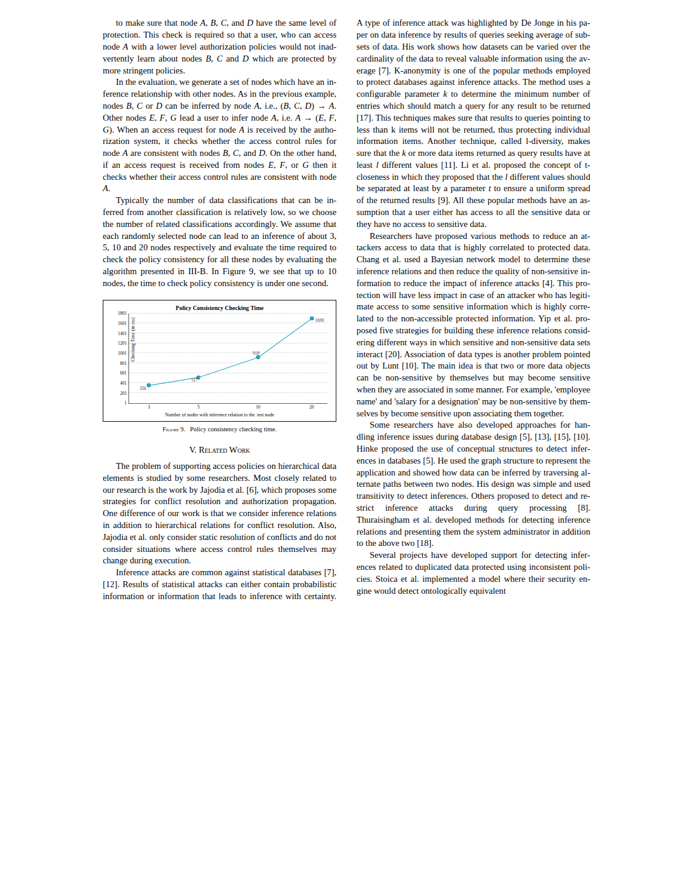to make sure that node A, B, C, and D have the same level of protection. This check is required so that a user, who can access node A with a lower level authorization policies would not inadvertently learn about nodes B, C and D which are protected by more stringent policies.
In the evaluation, we generate a set of nodes which have an inference relationship with other nodes. As in the previous example, nodes B, C or D can be inferred by node A, i.e., (B, C, D) → A. Other nodes E, F, G lead a user to infer node A, i.e. A → (E, F, G). When an access request for node A is received by the authorization system, it checks whether the access control rules for node A are consistent with nodes B, C, and D. On the other hand, if an access request is received from nodes E, F, or G then it checks whether their access control rules are consistent with node A.
Typically the number of data classifications that can be inferred from another classification is relatively low, so we choose the number of related classifications accordingly. We assume that each randomly selected node can lead to an inference of about 3, 5, 10 and 20 nodes respectively and evaluate the time required to check the policy consistency for all these nodes by evaluating the algorithm presented in III-B. In Figure 9, we see that up to 10 nodes, the time to check policy consistency is under one second.
Policy Consistency Checking Time
Checking Time (in ms) 1801 1601 1401 1201 1001 801 601 401 201 1 356 517 918 1699 3 5 10 20
Number of nodes with inference relation to the test node
Figure 9. Policy consistency checking time.
V. Related Work
The problem of supporting access policies on hierarchical data elements is studied by some researchers. Most closely related to our research is the work by Jajodia et al. [6], which proposes some strategies for conflict resolution and authorization propagation. One difference of our work is that we consider inference relations in addition to hierarchical relations for conflict resolution. Also, Jajodia et al. only consider static resolution of conflicts and do not consider situations where access control rules themselves may change during execution.
Inference attacks are common against statistical databases [7], [12]. Results of statistical attacks can either contain probabilistic information or information that leads to inference with certainty. A type of inference attack was highlighted by De Jonge in his paper on data inference by results of queries seeking average of subsets of data. His work shows how datasets can be varied over the cardinality of the data to reveal valuable information using the average [7]. K-anonymity is one of the popular methods employed to protect databases against inference attacks. The method uses a configurable parameter k to determine the minimum number of entries which should match a query for any result to be returned [17]. This techniques makes sure that results to queries pointing to less than k items will not be returned, thus protecting individual information items. Another technique, called l-diversity, makes sure that the k or more data items returned as query results have at least l different values [11]. Li et al. proposed the concept of t-closeness in which they proposed that the l different values should be separated at least by a parameter t to ensure a uniform spread of the returned results [9]. All these popular methods have an assumption that a user either has access to all the sensitive data or they have no access to sensitive data.
Researchers have proposed various methods to reduce an attackers access to data that is highly correlated to protected data. Chang et al. used a Bayesian network model to determine these inference relations and then reduce the quality of non-sensitive information to reduce the impact of inference attacks [4]. This protection will have less impact in case of an attacker who has legitimate access to some sensitive information which is highly correlated to the non-accessible protected information. Yip et al. proposed five strategies for building these inference relations considering different ways in which sensitive and non-sensitive data sets interact [20]. Association of data types is another problem pointed out by Lunt [10]. The main idea is that two or more data objects can be non-sensitive by themselves but may become sensitive when they are associated in some manner. For example, 'employee name' and 'salary for a designation' may be non-sensitive by themselves by become sensitive upon associating them together.
Some researchers have also developed approaches for handling inference issues during database design [5], [13], [15], [10]. Hinke proposed the use of conceptual structures to detect inferences in databases [5]. He used the graph structure to represent the application and showed how data can be inferred by traversing alternate paths between two nodes. His design was simple and used transitivity to detect inferences. Others proposed to detect and restrict inference attacks during query processing [8]. Thuraisingham et al. developed methods for detecting inference relations and presenting them the system administrator in addition to the above two [18].
Several projects have developed support for detecting inferences related to duplicated data protected using inconsistent policies. Stoica et al. implemented a model where their security engine would detect ontologically equivalent